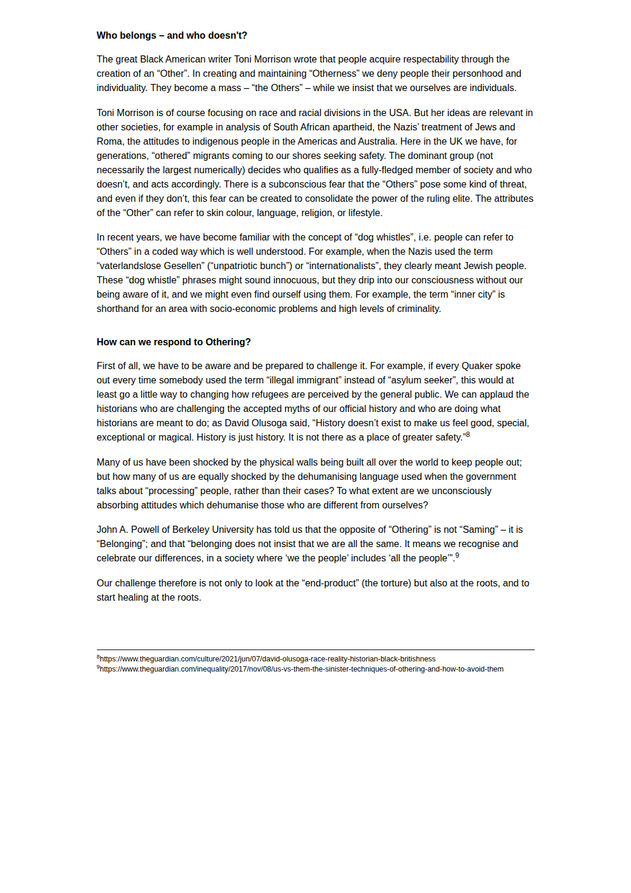Who belongs – and who doesn't?
The great Black American writer Toni Morrison wrote that people acquire respectability through the creation of an “Other”. In creating and maintaining “Otherness” we deny people their personhood and individuality. They become a mass – “the Others” – while we insist that we ourselves are individuals.
Toni Morrison is of course focusing on race and racial divisions in the USA. But her ideas are relevant in other societies, for example in analysis of South African apartheid, the Nazis’ treatment of Jews and Roma, the attitudes to indigenous people in the Americas and Australia. Here in the UK we have, for generations, “othered” migrants coming to our shores seeking safety. The dominant group (not necessarily the largest numerically) decides who qualifies as a fully-fledged member of society and who doesn’t, and acts accordingly. There is a subconscious fear that the “Others” pose some kind of threat, and even if they don’t, this fear can be created to consolidate the power of the ruling elite. The attributes of the “Other” can refer to skin colour, language, religion, or lifestyle.
In recent years, we have become familiar with the concept of “dog whistles”, i.e. people can refer to “Others” in a coded way which is well understood. For example, when the Nazis used the term “vaterlandslose Gesellen” (“unpatriotic bunch”) or “internationalists”, they clearly meant Jewish people. These “dog whistle” phrases might sound innocuous, but they drip into our consciousness without our being aware of it, and we might even find ourself using them. For example, the term “inner city” is shorthand for an area with socio-economic problems and high levels of criminality.
How can we respond to Othering?
First of all, we have to be aware and be prepared to challenge it. For example, if every Quaker spoke out every time somebody used the term “illegal immigrant” instead of “asylum seeker”, this would at least go a little way to changing how refugees are perceived by the general public. We can applaud the historians who are challenging the accepted myths of our official history and who are doing what historians are meant to do; as David Olusoga said, “History doesn’t exist to make us feel good, special, exceptional or magical. History is just history. It is not there as a place of greater safety.”8
Many of us have been shocked by the physical walls being built all over the world to keep people out; but how many of us are equally shocked by the dehumanising language used when the government talks about “processing” people, rather than their cases? To what extent are we unconsciously absorbing attitudes which dehumanise those who are different from ourselves?
John A. Powell of Berkeley University has told us that the opposite of “Othering” is not “Saming” – it is “Belonging”; and that “belonging does not insist that we are all the same. It means we recognise and celebrate our differences, in a society where ‘we the people’ includes ‘all the people’”.9
Our challenge therefore is not only to look at the “end-product” (the torture) but also at the roots, and to start healing at the roots.
8https://www.theguardian.com/culture/2021/jun/07/david-olusoga-race-reality-historian-black-britishness
9https://www.theguardian.com/inequality/2017/nov/08/us-vs-them-the-sinister-techniques-of-othering-and-how-to-avoid-them